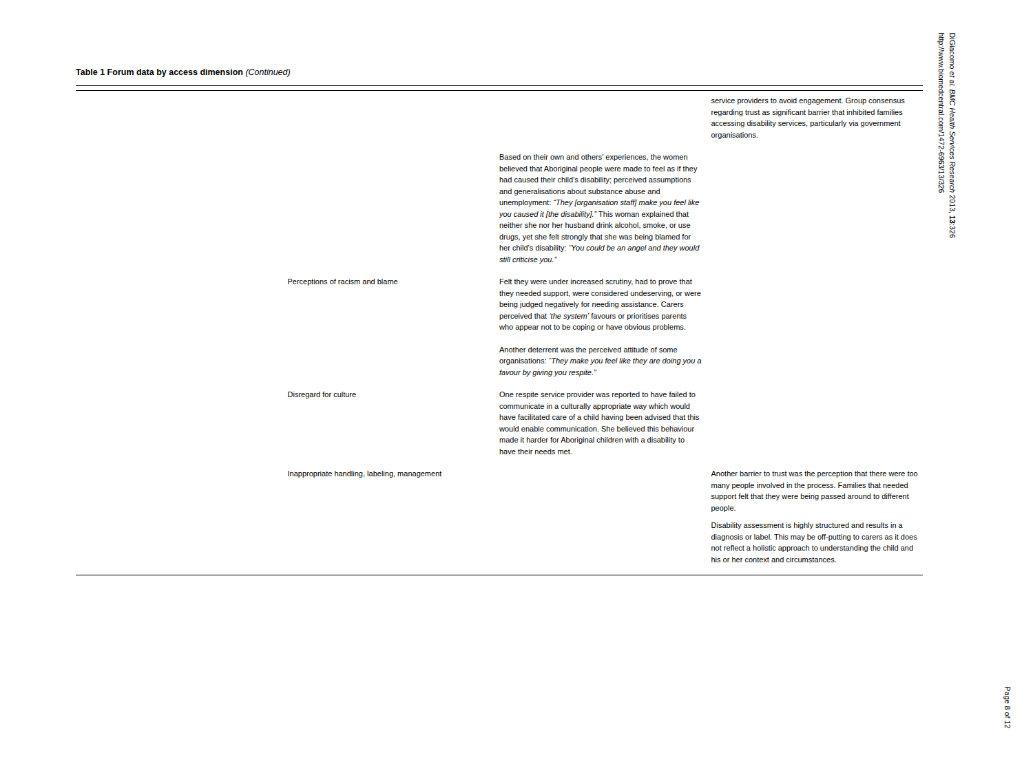Table 1 Forum data by access dimension (Continued)
| | | | service providers to avoid engagement. Group consensus regarding trust as significant barrier that inhibited families accessing disability services, particularly via government organisations. |
| | | Based on their own and others’ experiences, the women believed that Aboriginal people were made to feel as if they had caused their child’s disability; perceived assumptions and generalisations about substance abuse and unemployment: “They [organisation staff] make you feel like you caused it [the disability].” This woman explained that neither she nor her husband drink alcohol, smoke, or use drugs, yet she felt strongly that she was being blamed for her child’s disability: “You could be an angel and they would still criticise you.” | |
| | Perceptions of racism and blame | Felt they were under increased scrutiny, had to prove that they needed support, were considered undeserving, or were being judged negatively for needing assistance. Carers perceived that ‘the system’ favours or prioritises parents who appear not to be coping or have obvious problems. | |
| | | Another deterrent was the perceived attitude of some organisations: “They make you feel like they are doing you a favour by giving you respite.” | |
| | Disregard for culture | One respite service provider was reported to have failed to communicate in a culturally appropriate way which would have facilitated care of a child having been advised that this would enable communication. She believed this behaviour made it harder for Aboriginal children with a disability to have their needs met. | |
| | Inappropriate handling, labeling, management | | Another barrier to trust was the perception that there were too many people involved in the process. Families that needed support felt that they were being passed around to different people. Disability assessment is highly structured and results in a diagnosis or label. This may be off-putting to carers as it does not reflect a holistic approach to understanding the child and his or her context and circumstances. |
DiGiacomo et al. BMC Health Services Research 2013, 13:326
http://www.biomedcentral.com/1472-6963/13/326
Page 8 of 12